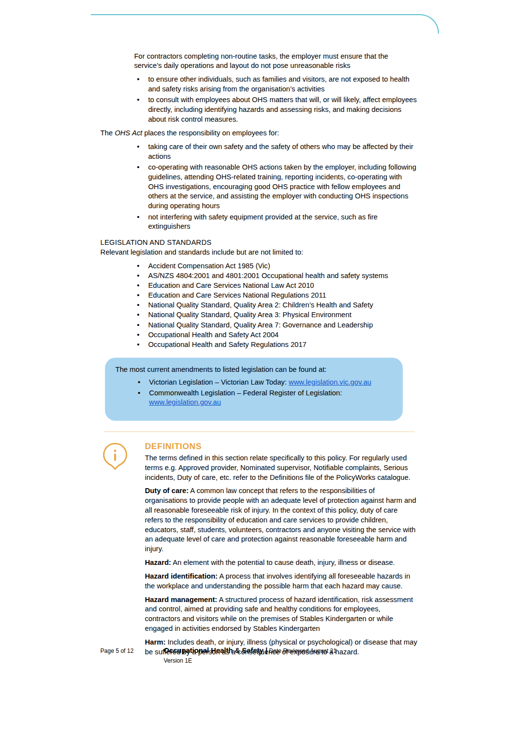For contractors completing non-routine tasks, the employer must ensure that the service’s daily operations and layout do not pose unreasonable risks
to ensure other individuals, such as families and visitors, are not exposed to health and safety risks arising from the organisation’s activities
to consult with employees about OHS matters that will, or will likely, affect employees directly, including identifying hazards and assessing risks, and making decisions about risk control measures.
The OHS Act places the responsibility on employees for:
taking care of their own safety and the safety of others who may be affected by their actions
co-operating with reasonable OHS actions taken by the employer, including following guidelines, attending OHS-related training, reporting incidents, co-operating with OHS investigations, encouraging good OHS practice with fellow employees and others at the service, and assisting the employer with conducting OHS inspections during operating hours
not interfering with safety equipment provided at the service, such as fire extinguishers
LEGISLATION AND STANDARDS
Relevant legislation and standards include but are not limited to:
Accident Compensation Act 1985 (Vic)
AS/NZS 4804:2001 and 4801:2001 Occupational health and safety systems
Education and Care Services National Law Act 2010
Education and Care Services National Regulations 2011
National Quality Standard, Quality Area 2: Children’s Health and Safety
National Quality Standard, Quality Area 3: Physical Environment
National Quality Standard, Quality Area 7: Governance and Leadership
Occupational Health and Safety Act 2004
Occupational Health and Safety Regulations 2017
The most current amendments to listed legislation can be found at:
Victorian Legislation – Victorian Law Today: www.legislation.vic.gov.au
Commonwealth Legislation – Federal Register of Legislation: www.legislation.gov.au
DEFINITIONS
The terms defined in this section relate specifically to this policy. For regularly used terms e.g. Approved provider, Nominated supervisor, Notifiable complaints, Serious incidents, Duty of care, etc. refer to the Definitions file of the PolicyWorks catalogue.
Duty of care: A common law concept that refers to the responsibilities of organisations to provide people with an adequate level of protection against harm and all reasonable foreseeable risk of injury. In the context of this policy, duty of care refers to the responsibility of education and care services to provide children, educators, staff, students, volunteers, contractors and anyone visiting the service with an adequate level of care and protection against reasonable foreseeable harm and injury.
Hazard: An element with the potential to cause death, injury, illness or disease.
Hazard identification: A process that involves identifying all foreseeable hazards in the workplace and understanding the possible harm that each hazard may cause.
Hazard management: A structured process of hazard identification, risk assessment and control, aimed at providing safe and healthy conditions for employees, contractors and visitors while on the premises of Stables Kindergarten or while engaged in activities endorsed by Stables Kindergarten
Harm: Includes death, or injury, illness (physical or psychological) or disease that may be suffered by a person as a consequence of exposure to a hazard.
Page 5 of 12 Occupational Health & Safety | Date Reviewed August 21 Version 1E